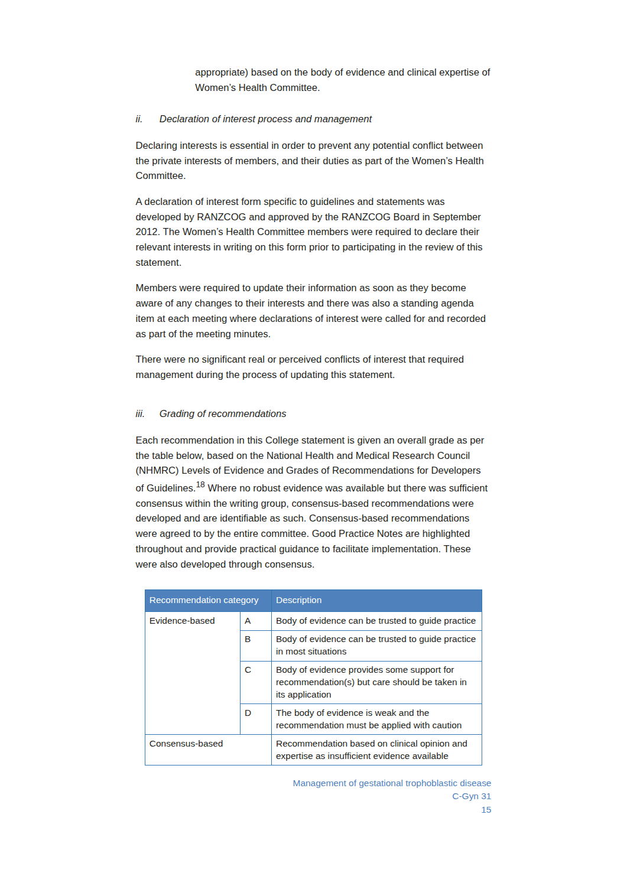appropriate) based on the body of evidence and clinical expertise of Women’s Health Committee.
ii. Declaration of interest process and management
Declaring interests is essential in order to prevent any potential conflict between the private interests of members, and their duties as part of the Women’s Health Committee.
A declaration of interest form specific to guidelines and statements was developed by RANZCOG and approved by the RANZCOG Board in September 2012. The Women’s Health Committee members were required to declare their relevant interests in writing on this form prior to participating in the review of this statement.
Members were required to update their information as soon as they become aware of any changes to their interests and there was also a standing agenda item at each meeting where declarations of interest were called for and recorded as part of the meeting minutes.
There were no significant real or perceived conflicts of interest that required management during the process of updating this statement.
iii. Grading of recommendations
Each recommendation in this College statement is given an overall grade as per the table below, based on the National Health and Medical Research Council (NHMRC) Levels of Evidence and Grades of Recommendations for Developers of Guidelines.18 Where no robust evidence was available but there was sufficient consensus within the writing group, consensus-based recommendations were developed and are identifiable as such. Consensus-based recommendations were agreed to by the entire committee. Good Practice Notes are highlighted throughout and provide practical guidance to facilitate implementation. These were also developed through consensus.
| Recommendation category | Description |
| --- | --- |
| Evidence-based | A | Body of evidence can be trusted to guide practice |
| B | Body of evidence can be trusted to guide practice in most situations |
| C | Body of evidence provides some support for recommendation(s) but care should be taken in its application |
| D | The body of evidence is weak and the recommendation must be applied with caution |
| Consensus-based | Recommendation based on clinical opinion and expertise as insufficient evidence available |
Management of gestational trophoblastic disease
C-Gyn 31
15